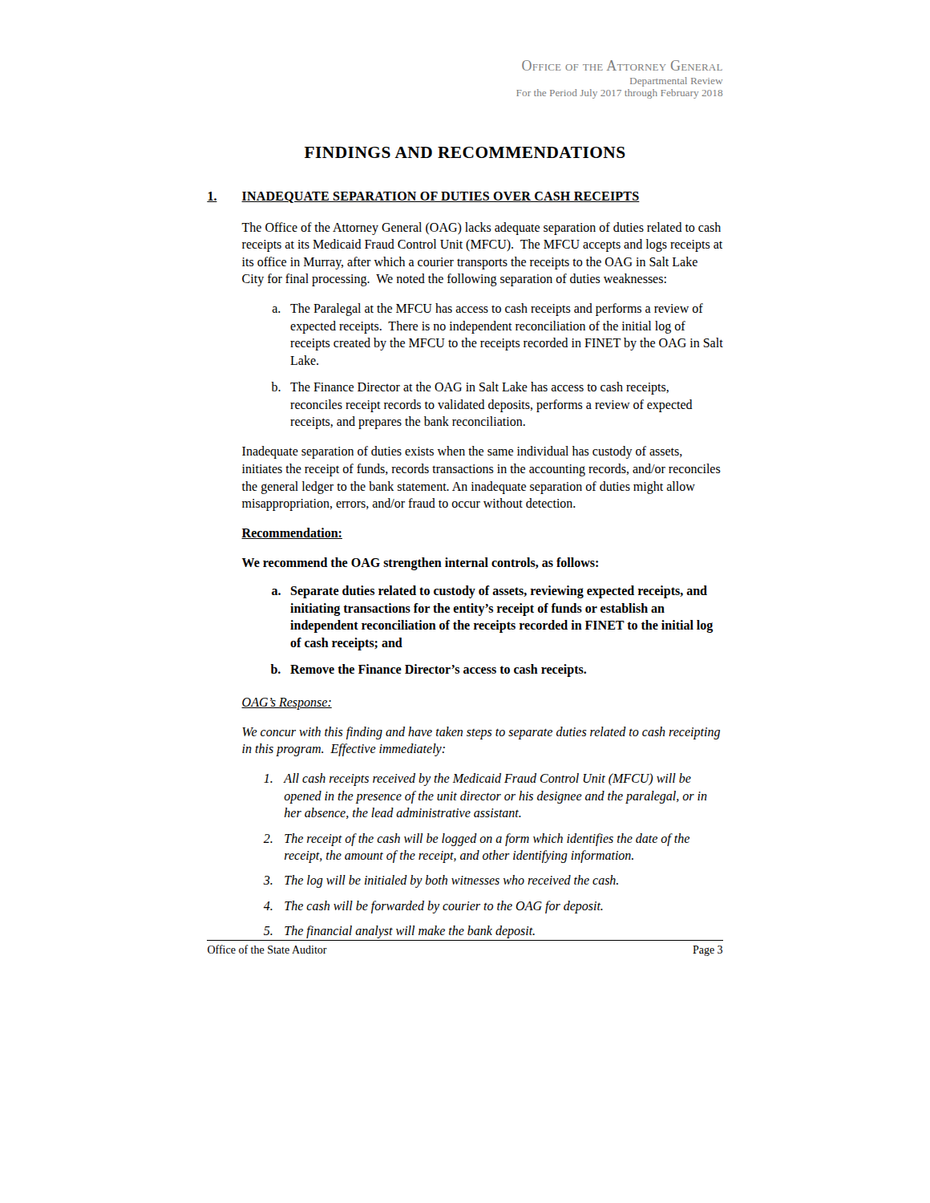Office of the Attorney General
Departmental Review
For the Period July 2017 through February 2018
FINDINGS AND RECOMMENDATIONS
1.
INADEQUATE SEPARATION OF DUTIES OVER CASH RECEIPTS
The Office of the Attorney General (OAG) lacks adequate separation of duties related to cash receipts at its Medicaid Fraud Control Unit (MFCU). The MFCU accepts and logs receipts at its office in Murray, after which a courier transports the receipts to the OAG in Salt Lake City for final processing. We noted the following separation of duties weaknesses:
The Paralegal at the MFCU has access to cash receipts and performs a review of expected receipts. There is no independent reconciliation of the initial log of receipts created by the MFCU to the receipts recorded in FINET by the OAG in Salt Lake.
The Finance Director at the OAG in Salt Lake has access to cash receipts, reconciles receipt records to validated deposits, performs a review of expected receipts, and prepares the bank reconciliation.
Inadequate separation of duties exists when the same individual has custody of assets, initiates the receipt of funds, records transactions in the accounting records, and/or reconciles the general ledger to the bank statement. An inadequate separation of duties might allow misappropriation, errors, and/or fraud to occur without detection.
Recommendation:
We recommend the OAG strengthen internal controls, as follows:
Separate duties related to custody of assets, reviewing expected receipts, and initiating transactions for the entity’s receipt of funds or establish an independent reconciliation of the receipts recorded in FINET to the initial log of cash receipts; and
Remove the Finance Director’s access to cash receipts.
OAG’s Response:
We concur with this finding and have taken steps to separate duties related to cash receipting in this program. Effective immediately:
All cash receipts received by the Medicaid Fraud Control Unit (MFCU) will be opened in the presence of the unit director or his designee and the paralegal, or in her absence, the lead administrative assistant.
The receipt of the cash will be logged on a form which identifies the date of the receipt, the amount of the receipt, and other identifying information.
The log will be initialed by both witnesses who received the cash.
The cash will be forwarded by courier to the OAG for deposit.
The financial analyst will make the bank deposit.
Office of the State Auditor
Page 3